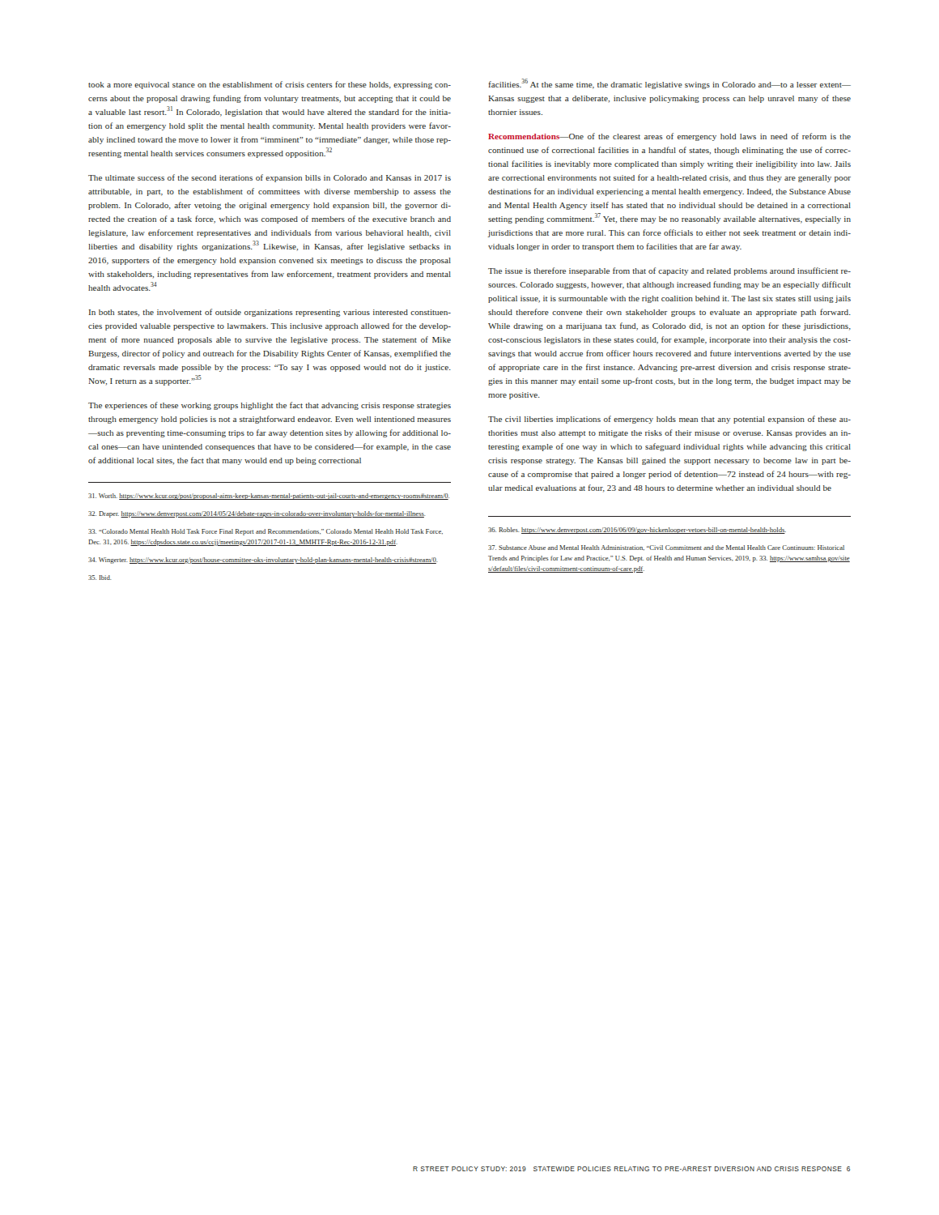took a more equivocal stance on the establishment of crisis centers for these holds, expressing concerns about the proposal drawing funding from voluntary treatments, but accepting that it could be a valuable last resort.31 In Colorado, legislation that would have altered the standard for the initiation of an emergency hold split the mental health community. Mental health providers were favorably inclined toward the move to lower it from “imminent” to “immediate” danger, while those representing mental health services consumers expressed opposition.32
The ultimate success of the second iterations of expansion bills in Colorado and Kansas in 2017 is attributable, in part, to the establishment of committees with diverse membership to assess the problem. In Colorado, after vetoing the original emergency hold expansion bill, the governor directed the creation of a task force, which was composed of members of the executive branch and legislature, law enforcement representatives and individuals from various behavioral health, civil liberties and disability rights organizations.33 Likewise, in Kansas, after legislative setbacks in 2016, supporters of the emergency hold expansion convened six meetings to discuss the proposal with stakeholders, including representatives from law enforcement, treatment providers and mental health advocates.34
In both states, the involvement of outside organizations representing various interested constituencies provided valuable perspective to lawmakers. This inclusive approach allowed for the development of more nuanced proposals able to survive the legislative process. The statement of Mike Burgess, director of policy and outreach for the Disability Rights Center of Kansas, exemplified the dramatic reversals made possible by the process: “To say I was opposed would not do it justice. Now, I return as a supporter.”35
The experiences of these working groups highlight the fact that advancing crisis response strategies through emergency hold policies is not a straightforward endeavor. Even well intentioned measures—such as preventing time-consuming trips to far away detention sites by allowing for additional local ones—can have unintended consequences that have to be considered—for example, in the case of additional local sites, the fact that many would end up being correctional
31. Worth. https://www.kcur.org/post/proposal-aims-keep-kansas-mental-patients-out-jail-courts-and-emergency-rooms#stream/0.
32. Draper. https://www.denverpost.com/2014/05/24/debate-rages-in-colorado-over-involuntary-holds-for-mental-illness.
33. “Colorado Mental Health Hold Task Force Final Report and Recommendations,” Colorado Mental Health Hold Task Force, Dec. 31, 2016. https://cdpsdocs.state.co.us/ccjj/meetings/2017/2017-01-13_MMHTF-Rpt-Rec-2016-12-31.pdf.
34. Wingerter. https://www.kcur.org/post/house-committee-oks-involuntary-hold-plan-kansans-mental-health-crisis#stream/0.
35. Ibid.
facilities.36 At the same time, the dramatic legislative swings in Colorado and—to a lesser extent—Kansas suggest that a deliberate, inclusive policymaking process can help unravel many of these thornier issues.
Recommendations—One of the clearest areas of emergency hold laws in need of reform is the continued use of correctional facilities in a handful of states, though eliminating the use of correctional facilities is inevitably more complicated than simply writing their ineligibility into law. Jails are correctional environments not suited for a health-related crisis, and thus they are generally poor destinations for an individual experiencing a mental health emergency. Indeed, the Substance Abuse and Mental Health Agency itself has stated that no individual should be detained in a correctional setting pending commitment.37 Yet, there may be no reasonably available alternatives, especially in jurisdictions that are more rural. This can force officials to either not seek treatment or detain individuals longer in order to transport them to facilities that are far away.
The issue is therefore inseparable from that of capacity and related problems around insufficient resources. Colorado suggests, however, that although increased funding may be an especially difficult political issue, it is surmountable with the right coalition behind it. The last six states still using jails should therefore convene their own stakeholder groups to evaluate an appropriate path forward. While drawing on a marijuana tax fund, as Colorado did, is not an option for these jurisdictions, cost-conscious legislators in these states could, for example, incorporate into their analysis the cost-savings that would accrue from officer hours recovered and future interventions averted by the use of appropriate care in the first instance. Advancing pre-arrest diversion and crisis response strategies in this manner may entail some up-front costs, but in the long term, the budget impact may be more positive.
The civil liberties implications of emergency holds mean that any potential expansion of these authorities must also attempt to mitigate the risks of their misuse or overuse. Kansas provides an interesting example of one way in which to safeguard individual rights while advancing this critical crisis response strategy. The Kansas bill gained the support necessary to become law in part because of a compromise that paired a longer period of detention—72 instead of 24 hours—with regular medical evaluations at four, 23 and 48 hours to determine whether an individual should be
36. Robles. https://www.denverpost.com/2016/06/09/gov-hickenlooper-vetoes-bill-on-mental-health-holds.
37. Substance Abuse and Mental Health Administration, “Civil Commitment and the Mental Health Care Continuum: Historical Trends and Principles for Law and Practice,” U.S. Dept. of Health and Human Services, 2019, p. 33. https://www.samhsa.gov/sites/default/files/civil-commitment-continuum-of-care.pdf.
R Street Policy Study: 2019 Statewide Policies Relating to Pre-Arrest Diversion and Crisis Response 6